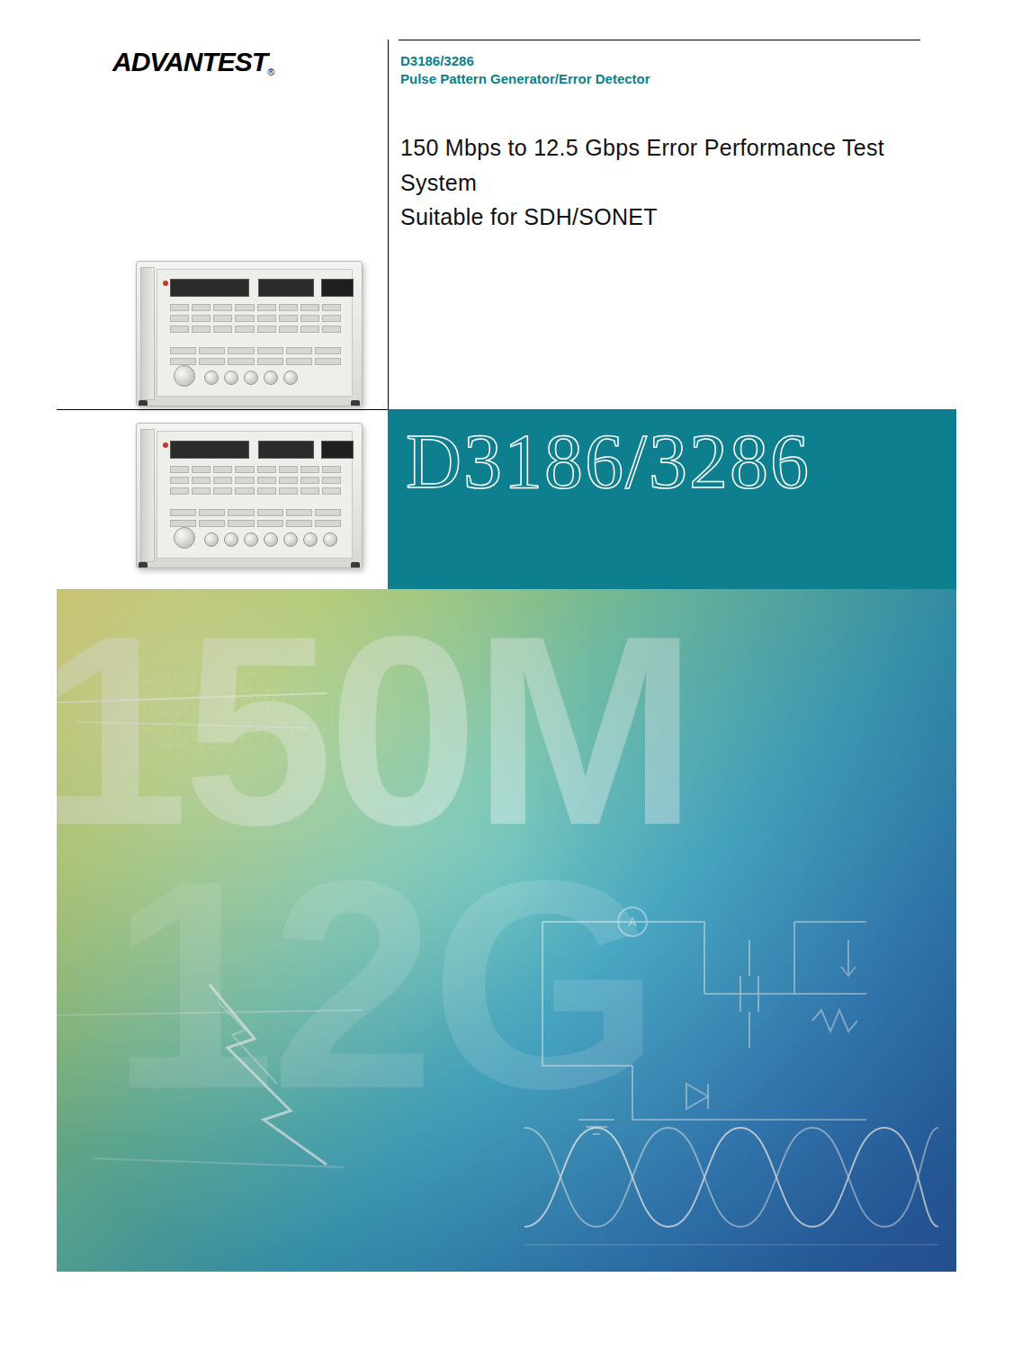ADVANTEST®
D3186/3286
Pulse Pattern Generator/Error Detector
150 Mbps to 12.5 Gbps Error Performance Test System
Suitable for SDH/SONET
D3186/3286
150M
12G
A